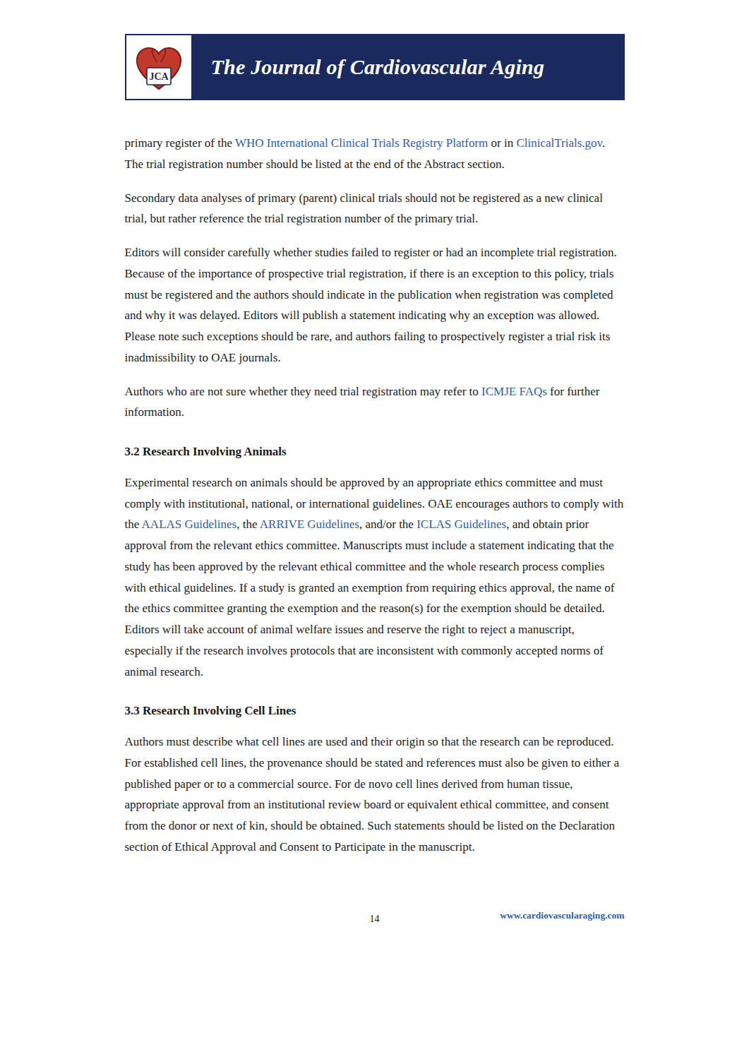JCA
The Journal of Cardiovascular Aging
primary register of the WHO International Clinical Trials Registry Platform or in ClinicalTrials.gov. The trial registration number should be listed at the end of the Abstract section.
Secondary data analyses of primary (parent) clinical trials should not be registered as a new clinical trial, but rather reference the trial registration number of the primary trial.
Editors will consider carefully whether studies failed to register or had an incomplete trial registration. Because of the importance of prospective trial registration, if there is an exception to this policy, trials must be registered and the authors should indicate in the publication when registration was completed and why it was delayed. Editors will publish a statement indicating why an exception was allowed. Please note such exceptions should be rare, and authors failing to prospectively register a trial risk its inadmissibility to OAE journals.
Authors who are not sure whether they need trial registration may refer to ICMJE FAQs for further information.
3.2 Research Involving Animals
Experimental research on animals should be approved by an appropriate ethics committee and must comply with institutional, national, or international guidelines. OAE encourages authors to comply with the AALAS Guidelines, the ARRIVE Guidelines, and/or the ICLAS Guidelines, and obtain prior approval from the relevant ethics committee. Manuscripts must include a statement indicating that the study has been approved by the relevant ethical committee and the whole research process complies with ethical guidelines. If a study is granted an exemption from requiring ethics approval, the name of the ethics committee granting the exemption and the reason(s) for the exemption should be detailed. Editors will take account of animal welfare issues and reserve the right to reject a manuscript, especially if the research involves protocols that are inconsistent with commonly accepted norms of animal research.
3.3 Research Involving Cell Lines
Authors must describe what cell lines are used and their origin so that the research can be reproduced. For established cell lines, the provenance should be stated and references must also be given to either a published paper or to a commercial source. For de novo cell lines derived from human tissue, appropriate approval from an institutional review board or equivalent ethical committee, and consent from the donor or next of kin, should be obtained. Such statements should be listed on the Declaration section of Ethical Approval and Consent to Participate in the manuscript.
www.cardiovascularaging.com
14